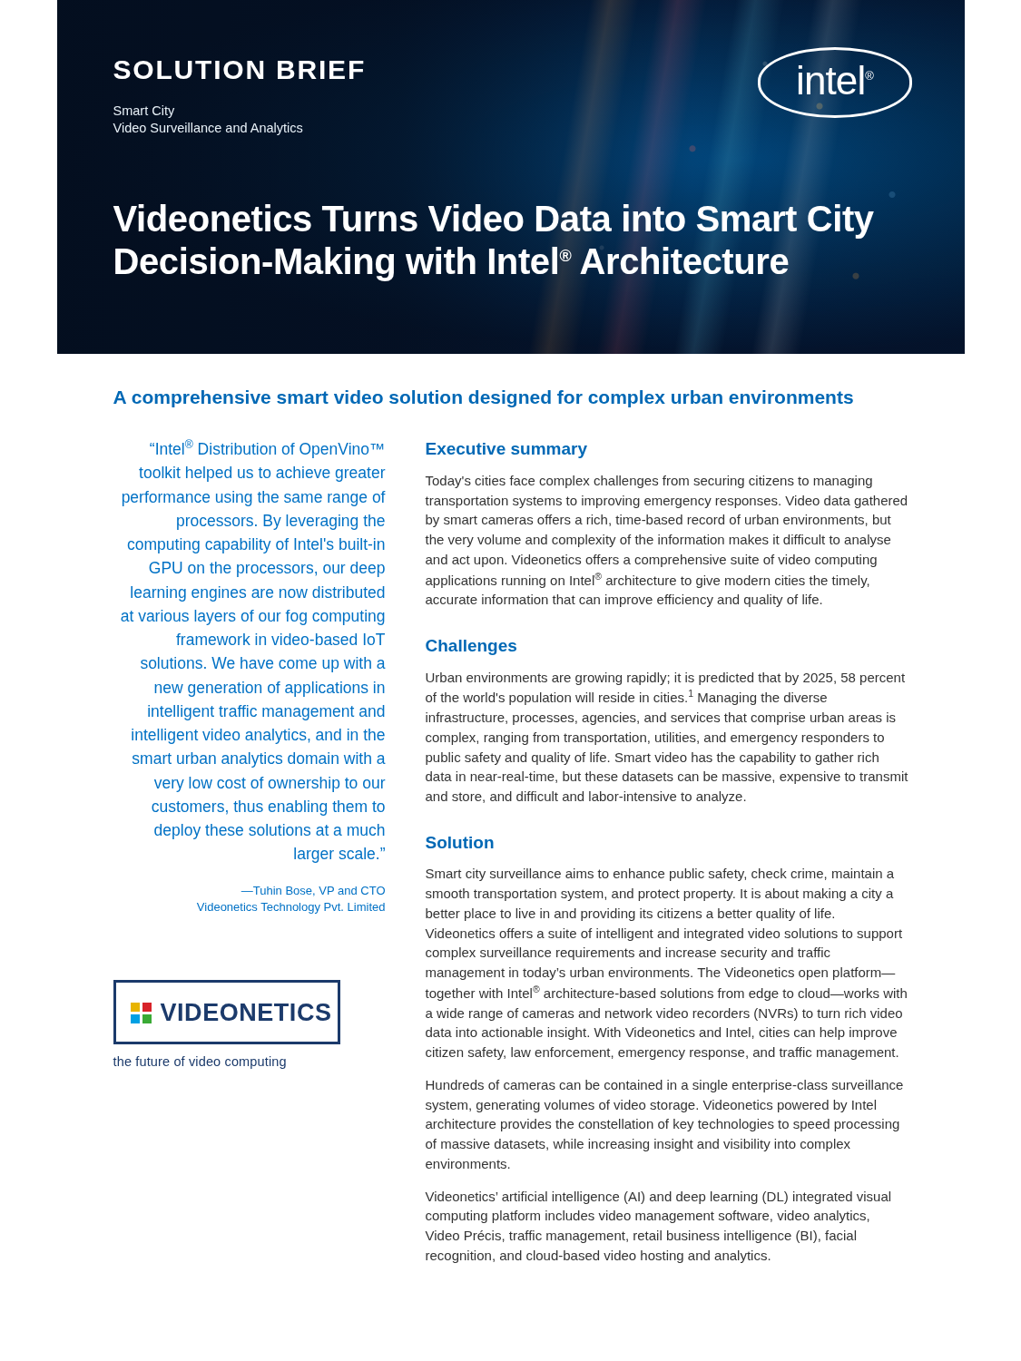intel®
Solution Brief
Smart City
Video Surveillance and Analytics
Videonetics Turns Video Data into Smart City Decision-Making with Intel® Architecture
A comprehensive smart video solution designed for complex urban environments
“Intel® Distribution of OpenVino™ toolkit helped us to achieve greater performance using the same range of processors. By leveraging the computing capability of Intel's built-in GPU on the processors, our deep learning engines are now distributed at various layers of our fog computing framework in video-based IoT solutions. We have come up with a new generation of applications in intelligent traffic management and intelligent video analytics, and in the smart urban analytics domain with a very low cost of ownership to our customers, thus enabling them to deploy these solutions at a much larger scale.”
—Tuhin Bose, VP and CTO
Videonetics Technology Pvt. Limited
VIDEONETICS
the future of video computing
Executive summary
Today's cities face complex challenges from securing citizens to managing transportation systems to improving emergency responses. Video data gathered by smart cameras offers a rich, time-based record of urban environments, but the very volume and complexity of the information makes it difficult to analyse and act upon. Videonetics offers a comprehensive suite of video computing applications running on Intel® architecture to give modern cities the timely, accurate information that can improve efficiency and quality of life.
Challenges
Urban environments are growing rapidly; it is predicted that by 2025, 58 percent of the world's population will reside in cities.1 Managing the diverse infrastructure, processes, agencies, and services that comprise urban areas is complex, ranging from transportation, utilities, and emergency responders to public safety and quality of life. Smart video has the capability to gather rich data in near-real-time, but these datasets can be massive, expensive to transmit and store, and difficult and labor-intensive to analyze.
Solution
Smart city surveillance aims to enhance public safety, check crime, maintain a smooth transportation system, and protect property. It is about making a city a better place to live in and providing its citizens a better quality of life. Videonetics offers a suite of intelligent and integrated video solutions to support complex surveillance requirements and increase security and traffic management in today’s urban environments. The Videonetics open platform—together with Intel® architecture-based solutions from edge to cloud—works with a wide range of cameras and network video recorders (NVRs) to turn rich video data into actionable insight. With Videonetics and Intel, cities can help improve citizen safety, law enforcement, emergency response, and traffic management.
Hundreds of cameras can be contained in a single enterprise-class surveillance system, generating volumes of video storage. Videonetics powered by Intel architecture provides the constellation of key technologies to speed processing of massive datasets, while increasing insight and visibility into complex environments.
Videonetics’ artificial intelligence (AI) and deep learning (DL) integrated visual computing platform includes video management software, video analytics, Video Précis, traffic management, retail business intelligence (BI), facial recognition, and cloud-based video hosting and analytics.